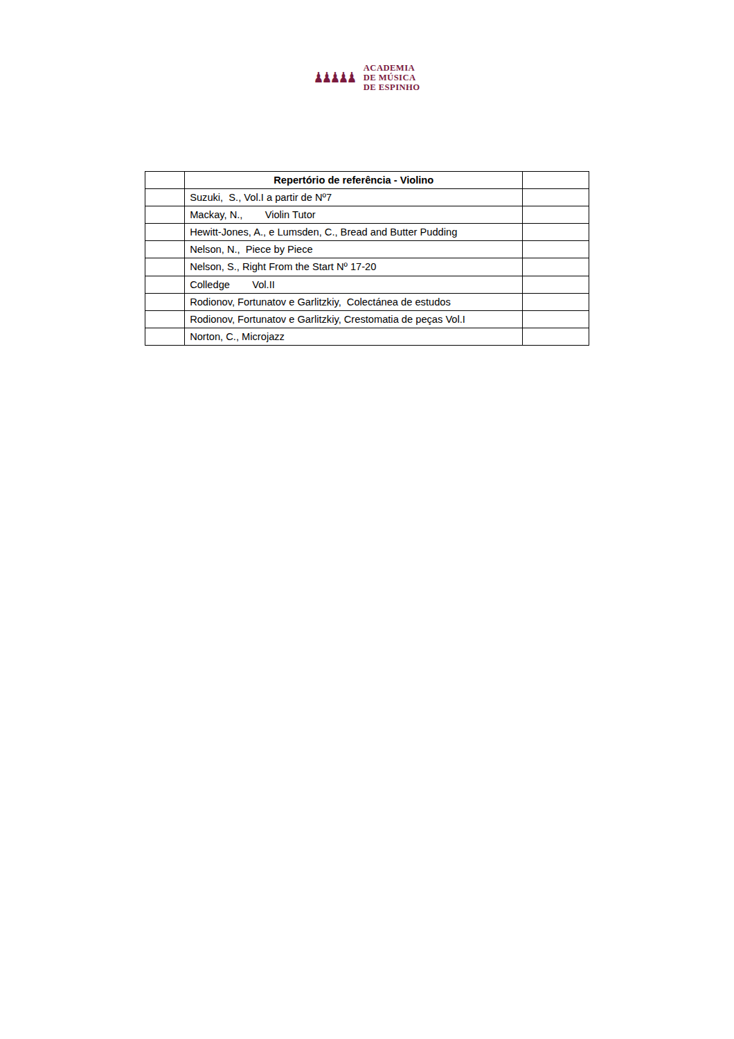♟♟♟♟♟ Academia
de Música
de Espinho
| | Repertório de referência - Violino | |
| | Suzuki, S., Vol.I a partir de Nº7 | |
| | Mackay, N., Violin Tutor | |
| | Hewitt-Jones, A., e Lumsden, C., Bread and Butter Pudding | |
| | Nelson, N., Piece by Piece | |
| | Nelson, S., Right From the Start Nº 17-20 | |
| | Colledge Vol.II | |
| | Rodionov, Fortunatov e Garlitzkiy, Colectánea de estudos | |
| | Rodionov, Fortunatov e Garlitzkiy, Crestomatia de peças Vol.I | |
| | Norton, C., Microjazz | |